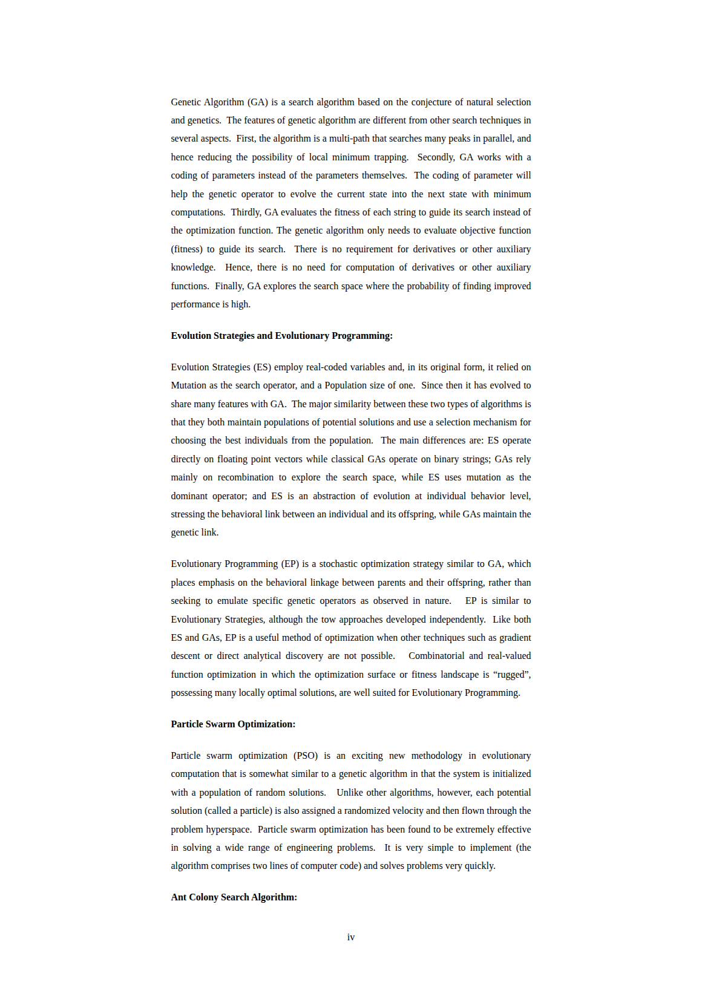Genetic Algorithm (GA) is a search algorithm based on the conjecture of natural selection and genetics. The features of genetic algorithm are different from other search techniques in several aspects. First, the algorithm is a multi-path that searches many peaks in parallel, and hence reducing the possibility of local minimum trapping. Secondly, GA works with a coding of parameters instead of the parameters themselves. The coding of parameter will help the genetic operator to evolve the current state into the next state with minimum computations. Thirdly, GA evaluates the fitness of each string to guide its search instead of the optimization function. The genetic algorithm only needs to evaluate objective function (fitness) to guide its search. There is no requirement for derivatives or other auxiliary knowledge. Hence, there is no need for computation of derivatives or other auxiliary functions. Finally, GA explores the search space where the probability of finding improved performance is high.
Evolution Strategies and Evolutionary Programming:
Evolution Strategies (ES) employ real-coded variables and, in its original form, it relied on Mutation as the search operator, and a Population size of one. Since then it has evolved to share many features with GA. The major similarity between these two types of algorithms is that they both maintain populations of potential solutions and use a selection mechanism for choosing the best individuals from the population. The main differences are: ES operate directly on floating point vectors while classical GAs operate on binary strings; GAs rely mainly on recombination to explore the search space, while ES uses mutation as the dominant operator; and ES is an abstraction of evolution at individual behavior level, stressing the behavioral link between an individual and its offspring, while GAs maintain the genetic link.
Evolutionary Programming (EP) is a stochastic optimization strategy similar to GA, which places emphasis on the behavioral linkage between parents and their offspring, rather than seeking to emulate specific genetic operators as observed in nature. EP is similar to Evolutionary Strategies, although the tow approaches developed independently. Like both ES and GAs, EP is a useful method of optimization when other techniques such as gradient descent or direct analytical discovery are not possible. Combinatorial and real-valued function optimization in which the optimization surface or fitness landscape is “rugged”, possessing many locally optimal solutions, are well suited for Evolutionary Programming.
Particle Swarm Optimization:
Particle swarm optimization (PSO) is an exciting new methodology in evolutionary computation that is somewhat similar to a genetic algorithm in that the system is initialized with a population of random solutions. Unlike other algorithms, however, each potential solution (called a particle) is also assigned a randomized velocity and then flown through the problem hyperspace. Particle swarm optimization has been found to be extremely effective in solving a wide range of engineering problems. It is very simple to implement (the algorithm comprises two lines of computer code) and solves problems very quickly.
Ant Colony Search Algorithm:
iv